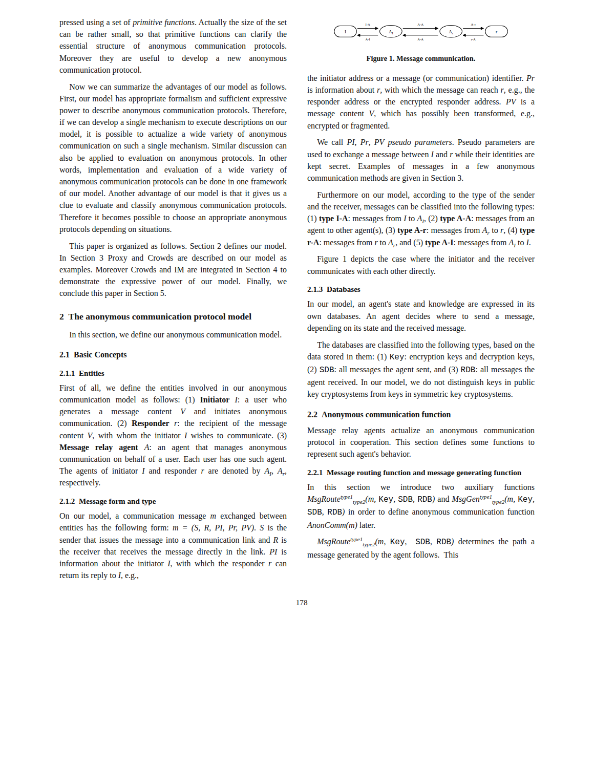pressed using a set of primitive functions. Actually the size of the set can be rather small, so that primitive functions can clarify the essential structure of anonymous communication protocols. Moreover they are useful to develop a new anonymous communication protocol.
Now we can summarize the advantages of our model as follows. First, our model has appropriate formalism and sufficient expressive power to describe anonymous communication protocols. Therefore, if we can develop a single mechanism to execute descriptions on our model, it is possible to actualize a wide variety of anonymous communication on such a single mechanism. Similar discussion can also be applied to evaluation on anonymous protocols. In other words, implementation and evaluation of a wide variety of anonymous communication protocols can be done in one framework of our model. Another advantage of our model is that it gives us a clue to evaluate and classify anonymous communication protocols. Therefore it becomes possible to choose an appropriate anonymous protocols depending on situations.
This paper is organized as follows. Section 2 defines our model. In Section 3 Proxy and Crowds are described on our model as examples. Moreover Crowds and IM are integrated in Section 4 to demonstrate the expressive power of our model. Finally, we conclude this paper in Section 5.
2 The anonymous communication protocol model
In this section, we define our anonymous communication model.
2.1 Basic Concepts
2.1.1 Entities
First of all, we define the entities involved in our anonymous communication model as follows: (1) Initiator I: a user who generates a message content V and initiates anonymous communication. (2) Responder r: the recipient of the message content V, with whom the initiator I wishes to communicate. (3) Message relay agent A: an agent that manages anonymous communication on behalf of a user. Each user has one such agent. The agents of initiator I and responder r are denoted by AI, Ar, respectively.
2.1.2 Message form and type
On our model, a communication message m exchanged between entities has the following form: m = (S, R, PI, Pr, PV). S is the sender that issues the message into a communication link and R is the receiver that receives the message directly in the link. PI is information about the initiator I, with which the responder r can return its reply to I, e.g.,
I AI Ar r I-A A-I A-A A-A A-r r-A
Figure 1. Message communication.
the initiator address or a message (or communication) identifier. Pr is information about r, with which the message can reach r, e.g., the responder address or the encrypted responder address. PV is a message content V, which has possibly been transformed, e.g., encrypted or fragmented.
We call PI, Pr, PV pseudo parameters. Pseudo parameters are used to exchange a message between I and r while their identities are kept secret. Examples of messages in a few anonymous communication methods are given in Section 3.
Furthermore on our model, according to the type of the sender and the receiver, messages can be classified into the following types: (1) type I-A: messages from I to AI, (2) type A-A: messages from an agent to other agent(s), (3) type A-r: messages from Ar to r, (4) type r-A: messages from r to Ar, and (5) type A-I: messages from AI to I.
Figure 1 depicts the case where the initiator and the receiver communicates with each other directly.
2.1.3 Databases
In our model, an agent's state and knowledge are expressed in its own databases. An agent decides where to send a message, depending on its state and the received message.
The databases are classified into the following types, based on the data stored in them: (1) Key: encryption keys and decryption keys, (2) SDB: all messages the agent sent, and (3) RDB: all messages the agent received. In our model, we do not distinguish keys in public key cryptosystems from keys in symmetric key cryptosystems.
2.2 Anonymous communication function
Message relay agents actualize an anonymous communication protocol in cooperation. This section defines some functions to represent such agent's behavior.
2.2.1 Message routing function and message generating function
In this section we introduce two auxiliary functions MsgRoutetype1type2(m, Key, SDB, RDB) and MsgGentype1type2(m, Key, SDB, RDB) in order to define anonymous communication function AnonComm(m) later.
MsgRoutetype1type2(m, Key, SDB, RDB) determines the path a message generated by the agent follows. This
178